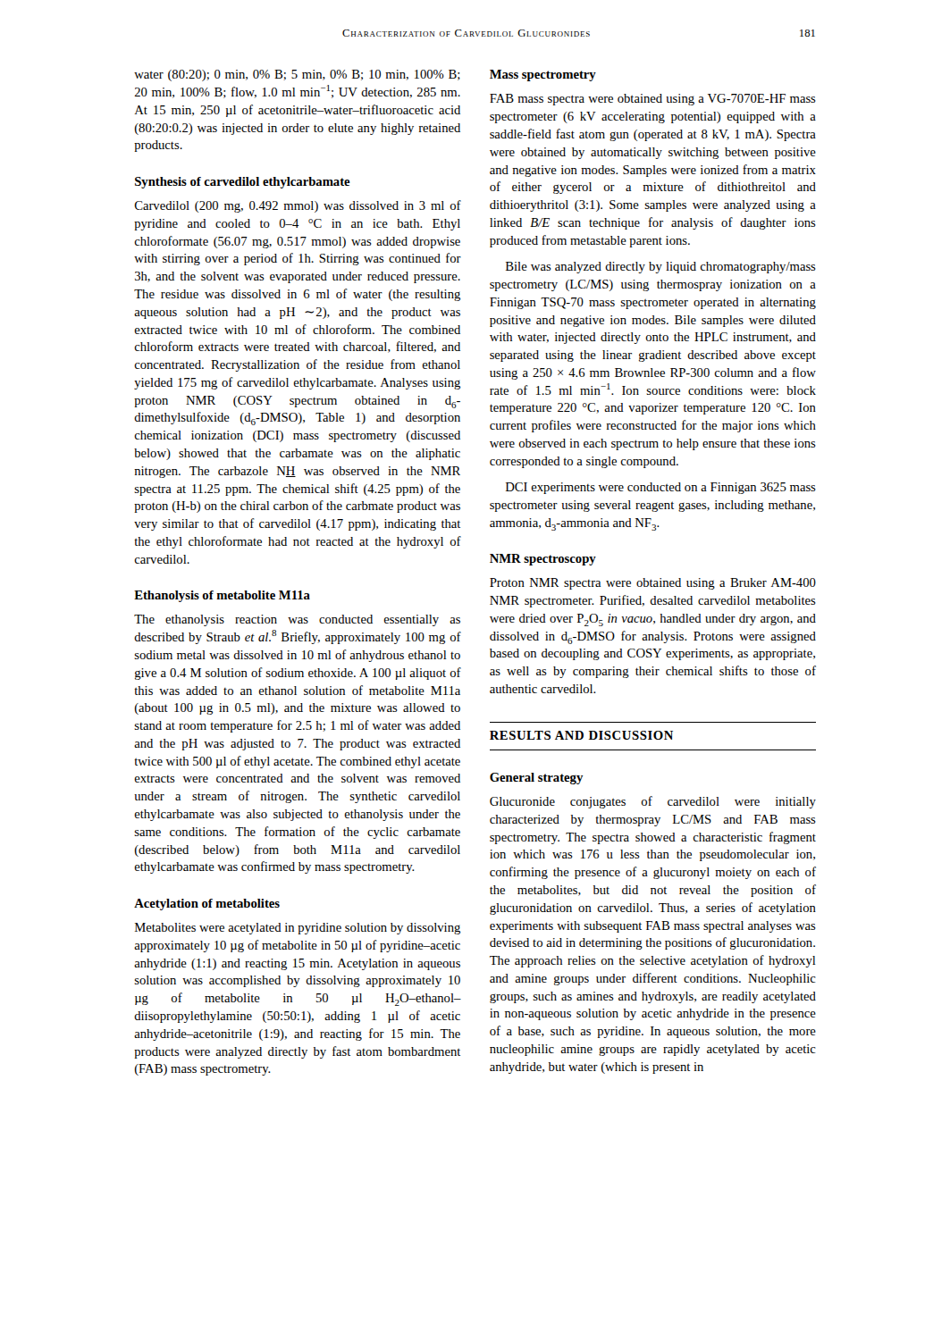Characterization of Carvedilol Glucuronides 181
water (80:20); 0 min, 0% B; 5 min, 0% B; 10 min, 100% B; 20 min, 100% B; flow, 1.0 ml min−1; UV detection, 285 nm. At 15 min, 250 µl of acetonitrile–water–trifluoroacetic acid (80:20:0.2) was injected in order to elute any highly retained products.
Synthesis of carvedilol ethylcarbamate
Carvedilol (200 mg, 0.492 mmol) was dissolved in 3 ml of pyridine and cooled to 0–4 °C in an ice bath. Ethyl chloroformate (56.07 mg, 0.517 mmol) was added dropwise with stirring over a period of 1h. Stirring was continued for 3h, and the solvent was evaporated under reduced pressure. The residue was dissolved in 6 ml of water (the resulting aqueous solution had a pH ∼2), and the product was extracted twice with 10 ml of chloroform. The combined chloroform extracts were treated with charcoal, filtered, and concentrated. Recrystallization of the residue from ethanol yielded 175 mg of carvedilol ethylcarbamate. Analyses using proton NMR (COSY spectrum obtained in d6-dimethylsulfoxide (d6-DMSO), Table 1) and desorption chemical ionization (DCI) mass spectrometry (discussed below) showed that the carbamate was on the aliphatic nitrogen. The carbazole NH was observed in the NMR spectra at 11.25 ppm. The chemical shift (4.25 ppm) of the proton (H-b) on the chiral carbon of the carbmate product was very similar to that of carvedilol (4.17 ppm), indicating that the ethyl chloroformate had not reacted at the hydroxyl of carvedilol.
Ethanolysis of metabolite M11a
The ethanolysis reaction was conducted essentially as described by Straub et al.8 Briefly, approximately 100 mg of sodium metal was dissolved in 10 ml of anhydrous ethanol to give a 0.4 M solution of sodium ethoxide. A 100 µl aliquot of this was added to an ethanol solution of metabolite M11a (about 100 µg in 0.5 ml), and the mixture was allowed to stand at room temperature for 2.5 h; 1 ml of water was added and the pH was adjusted to 7. The product was extracted twice with 500 µl of ethyl acetate. The combined ethyl acetate extracts were concentrated and the solvent was removed under a stream of nitrogen. The synthetic carvedilol ethylcarbamate was also subjected to ethanolysis under the same conditions. The formation of the cyclic carbamate (described below) from both M11a and carvedilol ethylcarbamate was confirmed by mass spectrometry.
Acetylation of metabolites
Metabolites were acetylated in pyridine solution by dissolving approximately 10 µg of metabolite in 50 µl of pyridine–acetic anhydride (1:1) and reacting 15 min. Acetylation in aqueous solution was accomplished by dissolving approximately 10 µg of metabolite in 50 µl H2O–ethanol–diisopropylethylamine (50:50:1), adding 1 µl of acetic anhydride–acetonitrile (1:9), and reacting for 15 min. The products were analyzed directly by fast atom bombardment (FAB) mass spectrometry.
Mass spectrometry
FAB mass spectra were obtained using a VG-7070E-HF mass spectrometer (6 kV accelerating potential) equipped with a saddle-field fast atom gun (operated at 8 kV, 1 mA). Spectra were obtained by automatically switching between positive and negative ion modes. Samples were ionized from a matrix of either gycerol or a mixture of dithiothreitol and dithioerythritol (3:1). Some samples were analyzed using a linked B/E scan technique for analysis of daughter ions produced from metastable parent ions.
Bile was analyzed directly by liquid chromatography/mass spectrometry (LC/MS) using thermospray ionization on a Finnigan TSQ-70 mass spectrometer operated in alternating positive and negative ion modes. Bile samples were diluted with water, injected directly onto the HPLC instrument, and separated using the linear gradient described above except using a 250 × 4.6 mm Brownlee RP-300 column and a flow rate of 1.5 ml min−1. Ion source conditions were: block temperature 220 °C, and vaporizer temperature 120 °C. Ion current profiles were reconstructed for the major ions which were observed in each spectrum to help ensure that these ions corresponded to a single compound.
DCI experiments were conducted on a Finnigan 3625 mass spectrometer using several reagent gases, including methane, ammonia, d3-ammonia and NF3.
NMR spectroscopy
Proton NMR spectra were obtained using a Bruker AM-400 NMR spectrometer. Purified, desalted carvedilol metabolites were dried over P2O5 in vacuo, handled under dry argon, and dissolved in d6-DMSO for analysis. Protons were assigned based on decoupling and COSY experiments, as appropriate, as well as by comparing their chemical shifts to those of authentic carvedilol.
Results and Discussion
General strategy
Glucuronide conjugates of carvedilol were initially characterized by thermospray LC/MS and FAB mass spectrometry. The spectra showed a characteristic fragment ion which was 176 u less than the pseudomolecular ion, confirming the presence of a glucuronyl moiety on each of the metabolites, but did not reveal the position of glucuronidation on carvedilol. Thus, a series of acetylation experiments with subsequent FAB mass spectral analyses was devised to aid in determining the positions of glucuronidation. The approach relies on the selective acetylation of hydroxyl and amine groups under different conditions. Nucleophilic groups, such as amines and hydroxyls, are readily acetylated in non-aqueous solution by acetic anhydride in the presence of a base, such as pyridine. In aqueous solution, the more nucleophilic amine groups are rapidly acetylated by acetic anhydride, but water (which is present in